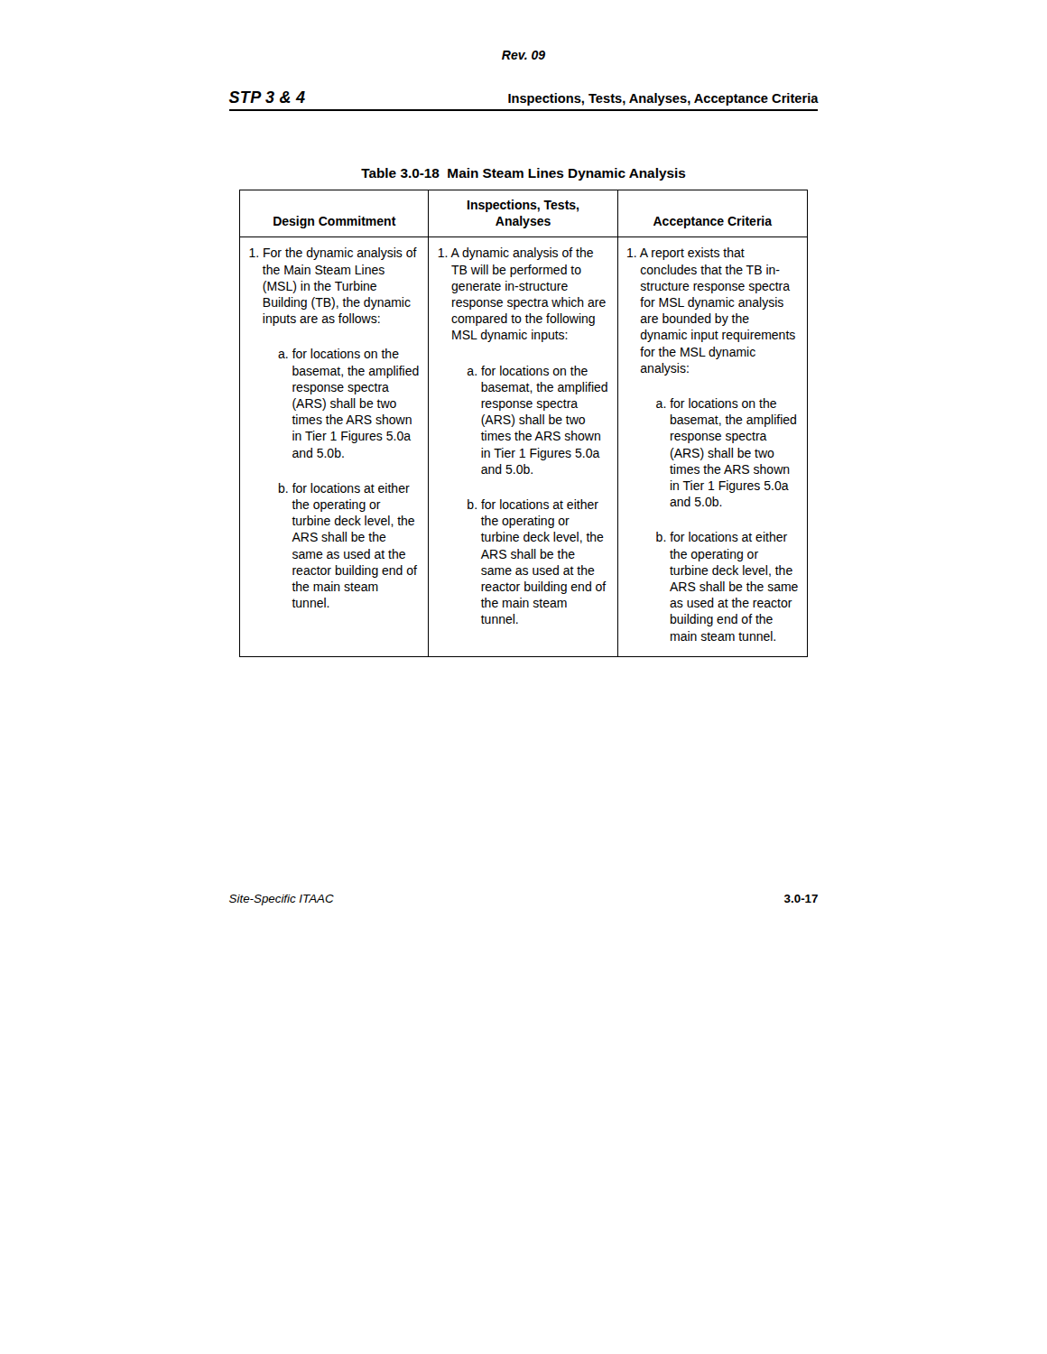Rev. 09
STP 3 & 4
Inspections, Tests, Analyses, Acceptance Criteria
Table 3.0-18 Main Steam Lines Dynamic Analysis
| Design Commitment | Inspections, Tests, Analyses | Acceptance Criteria |
| --- | --- | --- |
| 1. For the dynamic analysis of the Main Steam Lines (MSL) in the Turbine Building (TB), the dynamic inputs are as follows: a. for locations on the basemat, the amplified response spectra (ARS) shall be two times the ARS shown in Tier 1 Figures 5.0a and 5.0b. b. for locations at either the operating or turbine deck level, the ARS shall be the same as used at the reactor building end of the main steam tunnel. | 1. A dynamic analysis of the TB will be performed to generate in-structure response spectra which are compared to the following MSL dynamic inputs: a. for locations on the basemat, the amplified response spectra (ARS) shall be two times the ARS shown in Tier 1 Figures 5.0a and 5.0b. b. for locations at either the operating or turbine deck level, the ARS shall be the same as used at the reactor building end of the main steam tunnel. | 1. A report exists that concludes that the TB in-structure response spectra for MSL dynamic analysis are bounded by the dynamic input requirements for the MSL dynamic analysis: a. for locations on the basemat, the amplified response spectra (ARS) shall be two times the ARS shown in Tier 1 Figures 5.0a and 5.0b. b. for locations at either the operating or turbine deck level, the ARS shall be the same as used at the reactor building end of the main steam tunnel. |
Site-Specific ITAAC
3.0-17